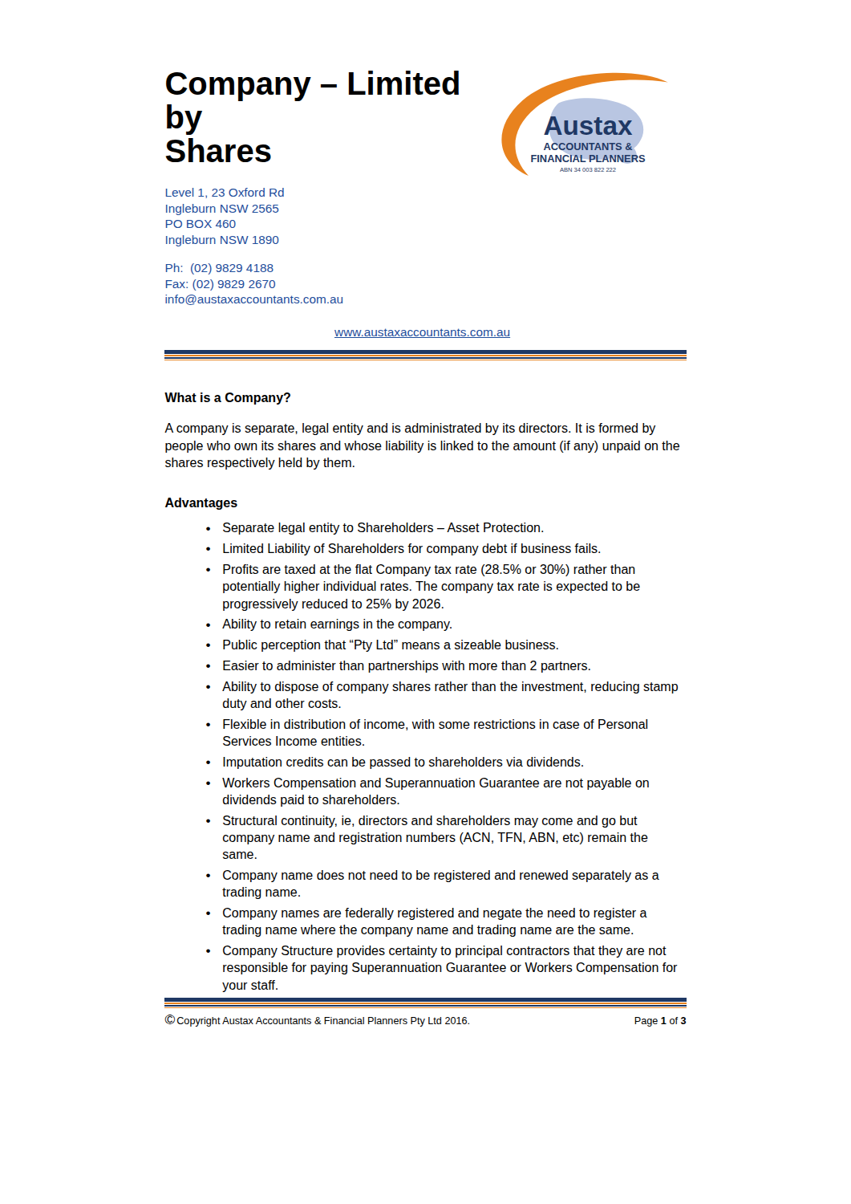Company – Limited by
Shares
Level 1, 23 Oxford Rd
Ingleburn NSW 2565
PO BOX 460
Ingleburn NSW 1890
Ph: (02) 9829 4188
Fax: (02) 9829 2670
info@austaxaccountants.com.au
Austax ACCOUNTANTS & FINANCIAL PLANNERS ABN 34 003 822 222
www.austaxaccountants.com.au
What is a Company?
A company is separate, legal entity and is administrated by its directors. It is formed by people who own its shares and whose liability is linked to the amount (if any) unpaid on the shares respectively held by them.
Advantages
Separate legal entity to Shareholders – Asset Protection.
Limited Liability of Shareholders for company debt if business fails.
Profits are taxed at the flat Company tax rate (28.5% or 30%) rather than potentially higher individual rates. The company tax rate is expected to be progressively reduced to 25% by 2026.
Ability to retain earnings in the company.
Public perception that “Pty Ltd” means a sizeable business.
Easier to administer than partnerships with more than 2 partners.
Ability to dispose of company shares rather than the investment, reducing stamp duty and other costs.
Flexible in distribution of income, with some restrictions in case of Personal Services Income entities.
Imputation credits can be passed to shareholders via dividends.
Workers Compensation and Superannuation Guarantee are not payable on dividends paid to shareholders.
Structural continuity, ie, directors and shareholders may come and go but company name and registration numbers (ACN, TFN, ABN, etc) remain the same.
Company name does not need to be registered and renewed separately as a trading name.
Company names are federally registered and negate the need to register a trading name where the company name and trading name are the same.
Company Structure provides certainty to principal contractors that they are not responsible for paying Superannuation Guarantee or Workers Compensation for your staff.
©Copyright Austax Accountants & Financial Planners Pty Ltd 2016.
Page 1 of 3